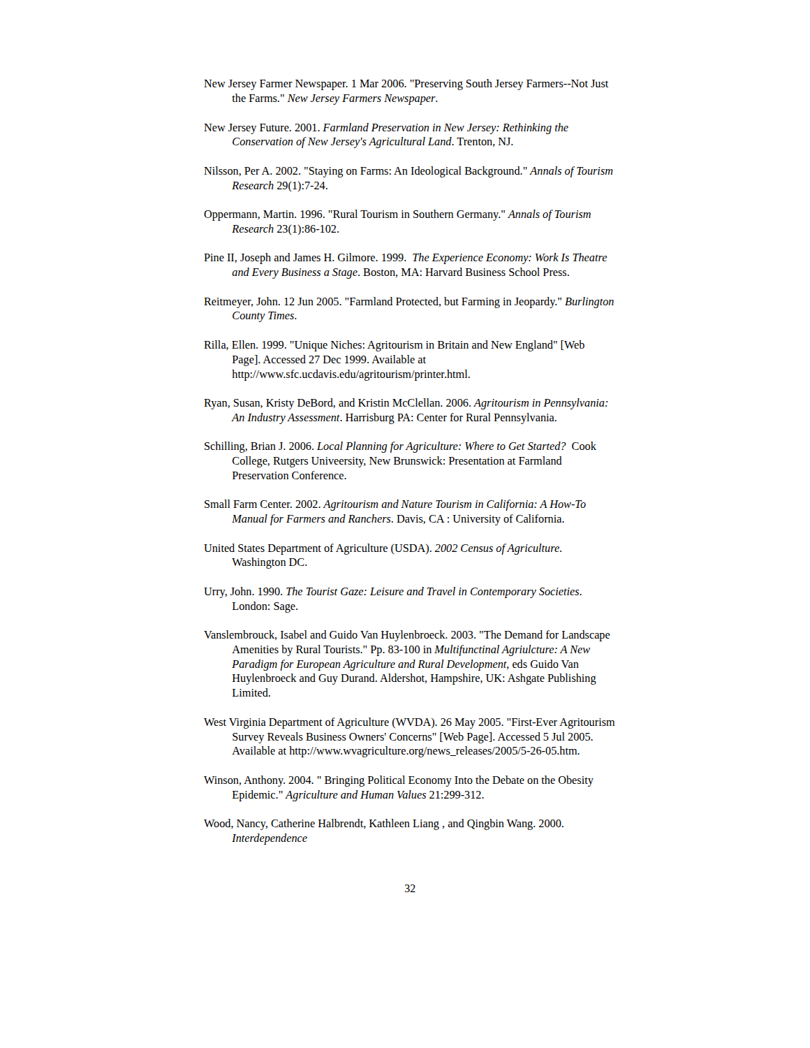New Jersey Farmer Newspaper. 1 Mar 2006. "Preserving South Jersey Farmers--Not Just the Farms." New Jersey Farmers Newspaper.
New Jersey Future. 2001. Farmland Preservation in New Jersey: Rethinking the Conservation of New Jersey's Agricultural Land. Trenton, NJ.
Nilsson, Per A. 2002. "Staying on Farms: An Ideological Background." Annals of Tourism Research 29(1):7-24.
Oppermann, Martin. 1996. "Rural Tourism in Southern Germany." Annals of Tourism Research 23(1):86-102.
Pine II, Joseph and James H. Gilmore. 1999. The Experience Economy: Work Is Theatre and Every Business a Stage. Boston, MA: Harvard Business School Press.
Reitmeyer, John. 12 Jun 2005. "Farmland Protected, but Farming in Jeopardy." Burlington County Times.
Rilla, Ellen. 1999. "Unique Niches: Agritourism in Britain and New England" [Web Page]. Accessed 27 Dec 1999. Available at http://www.sfc.ucdavis.edu/agritourism/printer.html.
Ryan, Susan, Kristy DeBord, and Kristin McClellan. 2006. Agritourism in Pennsylvania: An Industry Assessment. Harrisburg PA: Center for Rural Pennsylvania.
Schilling, Brian J. 2006. Local Planning for Agriculture: Where to Get Started? Cook College, Rutgers Univeersity, New Brunswick: Presentation at Farmland Preservation Conference.
Small Farm Center. 2002. Agritourism and Nature Tourism in California: A How-To Manual for Farmers and Ranchers. Davis, CA : University of California.
United States Department of Agriculture (USDA). 2002 Census of Agriculture. Washington DC.
Urry, John. 1990. The Tourist Gaze: Leisure and Travel in Contemporary Societies. London: Sage.
Vanslembrouck, Isabel and Guido Van Huylenbroeck. 2003. "The Demand for Landscape Amenities by Rural Tourists." Pp. 83-100 in Multifunctinal Agriulcture: A New Paradigm for European Agriculture and Rural Development, eds Guido Van Huylenbroeck and Guy Durand. Aldershot, Hampshire, UK: Ashgate Publishing Limited.
West Virginia Department of Agriculture (WVDA). 26 May 2005. "First-Ever Agritourism Survey Reveals Business Owners' Concerns" [Web Page]. Accessed 5 Jul 2005. Available at http://www.wvagriculture.org/news_releases/2005/5-26-05.htm.
Winson, Anthony. 2004. " Bringing Political Economy Into the Debate on the Obesity Epidemic." Agriculture and Human Values 21:299-312.
Wood, Nancy, Catherine Halbrendt, Kathleen Liang , and Qingbin Wang. 2000. Interdependence
32